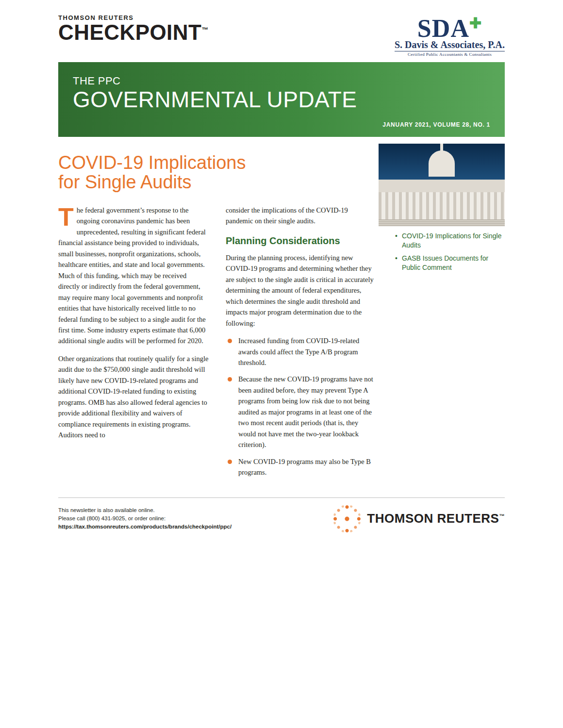THOMSON REUTERS
CHECKPOINT™
SDA✚
S. Davis & Associates, P.A.
Certified Public Accountants & Consultants
THE PPC
GOVERNMENTAL UPDATE
JANUARY 2021, VOLUME 28, NO. 1
COVID-19 Implications
for Single Audits
The federal government’s response to the ongoing coronavirus pandemic has been unprecedented, resulting in significant federal financial assistance being provided to individuals, small businesses, nonprofit organizations, schools, healthcare entities, and state and local governments. Much of this funding, which may be received directly or indirectly from the federal government, may require many local governments and nonprofit entities that have historically received little to no federal funding to be subject to a single audit for the first time. Some industry experts estimate that 6,000 additional single audits will be performed for 2020.
Other organizations that routinely qualify for a single audit due to the $750,000 single audit threshold will likely have new COVID-19-related programs and additional COVID-19-related funding to existing programs. OMB has also allowed federal agencies to provide additional flexibility and waivers of compliance requirements in existing programs. Auditors need to
consider the implications of the COVID-19 pandemic on their single audits.
Planning Considerations
During the planning process, identifying new COVID-19 programs and determining whether they are subject to the single audit is critical in accurately determining the amount of federal expenditures, which determines the single audit threshold and impacts major program determination due to the following:
Increased funding from COVID-19-related awards could affect the Type A/B program threshold.
Because the new COVID-19 programs have not been audited before, they may prevent Type A programs from being low risk due to not being audited as major programs in at least one of the two most recent audit periods (that is, they would not have met the two-year lookback criterion).
New COVID-19 programs may also be Type B programs.
In this Issue:
COVID-19 Implications for Single Audits
GASB Issues Documents for Public Comment
This newsletter is also available online.
Please call (800) 431-9025, or order online:
https://tax.thomsonreuters.com/products/brands/checkpoint/ppc/
THOMSON REUTERS™